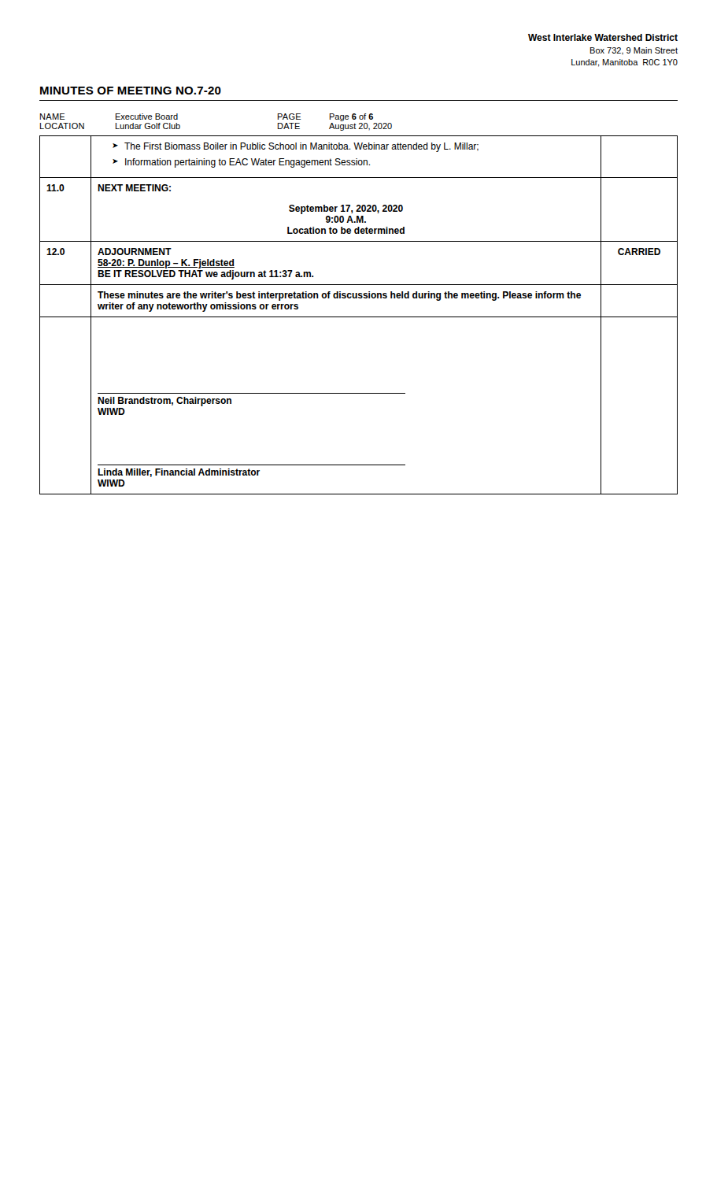West Interlake Watershed District
Box 732, 9 Main Street
Lundar, Manitoba R0C 1Y0
MINUTES OF MEETING NO.7-20
| NAME | Executive Board | PAGE | Page 6 of 6 |
| LOCATION | Lundar Golf Club | DATE | August 20, 2020 |
| | The First Biomass Boiler in Public School in Manitoba. Webinar attended by L. Millar; Information pertaining to EAC Water Engagement Session. | |
| 11.0 | NEXT MEETING: September 17, 2020, 2020 9:00 A.M. Location to be determined | |
| 12.0 | ADJOURNMENT 58-20: P. Dunlop – K. Fjeldsted BE IT RESOLVED THAT we adjourn at 11:37 a.m. | CARRIED |
| | These minutes are the writer's best interpretation of discussions held during the meeting. Please inform the writer of any noteworthy omissions or errors | |
| | Neil Brandstrom, Chairperson WIWD Linda Miller, Financial Administrator WIWD | |